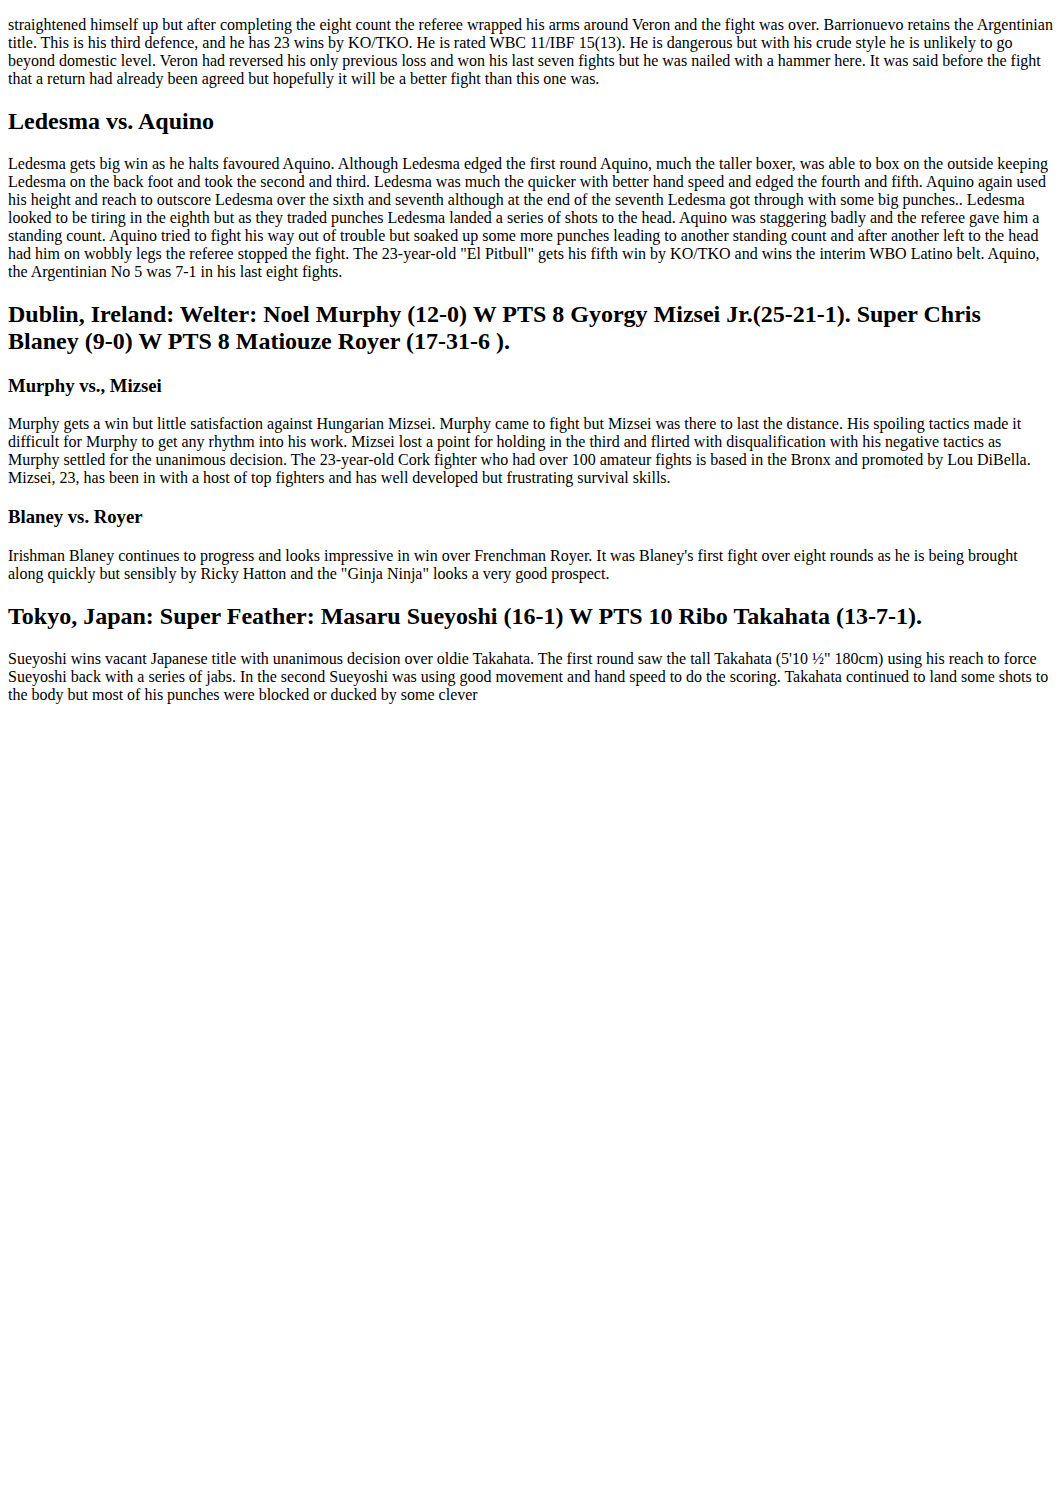straightened himself up but after completing the eight count the referee wrapped his arms around Veron and the fight was over. Barrionuevo retains the Argentinian title. This is his third defence, and he has 23 wins by KO/TKO. He is rated WBC 11/IBF 15(13). He is dangerous but with his crude style he is unlikely to go beyond domestic level. Veron had reversed his only previous loss and won his last seven fights but he was nailed with a hammer here. It was said before the fight that a return had already been agreed but hopefully it will be a better fight than this one was.
Ledesma vs. Aquino
Ledesma gets big win as he halts favoured Aquino. Although Ledesma edged the first round Aquino, much the taller boxer, was able to box on the outside keeping Ledesma on the back foot and took the second and third. Ledesma was much the quicker with better hand speed and edged the fourth and fifth. Aquino again used his height and reach to outscore Ledesma over the sixth and seventh although at the end of the seventh Ledesma got through with some big punches.. Ledesma looked to be tiring in the eighth but as they traded punches Ledesma landed a series of shots to the head. Aquino was staggering badly and the referee gave him a standing count. Aquino tried to fight his way out of trouble but soaked up some more punches leading to another standing count and after another left to the head had him on wobbly legs the referee stopped the fight. The 23-year-old "El Pitbull" gets his fifth win by KO/TKO and wins the interim WBO Latino belt. Aquino, the Argentinian No 5 was 7-1 in his last eight fights.
Dublin, Ireland: Welter: Noel Murphy (12-0) W PTS 8 Gyorgy Mizsei Jr.(25-21-1). Super Chris Blaney (9-0) W PTS 8 Matiouze Royer (17-31-6 ).
Murphy vs., Mizsei
Murphy gets a win but little satisfaction against Hungarian Mizsei. Murphy came to fight but Mizsei was there to last the distance. His spoiling tactics made it difficult for Murphy to get any rhythm into his work. Mizsei lost a point for holding in the third and flirted with disqualification with his negative tactics as Murphy settled for the unanimous decision. The 23-year-old Cork fighter who had over 100 amateur fights is based in the Bronx and promoted by Lou DiBella. Mizsei, 23, has been in with a host of top fighters and has well developed but frustrating survival skills.
Blaney vs. Royer
Irishman Blaney continues to progress and looks impressive in win over Frenchman Royer. It was Blaney's first fight over eight rounds as he is being brought along quickly but sensibly by Ricky Hatton and the "Ginja Ninja" looks a very good prospect.
Tokyo, Japan: Super Feather: Masaru Sueyoshi (16-1) W PTS 10 Ribo Takahata (13-7-1).
Sueyoshi wins vacant Japanese title with unanimous decision over oldie Takahata. The first round saw the tall Takahata (5'10 ½" 180cm) using his reach to force Sueyoshi back with a series of jabs. In the second Sueyoshi was using good movement and hand speed to do the scoring. Takahata continued to land some shots to the body but most of his punches were blocked or ducked by some clever